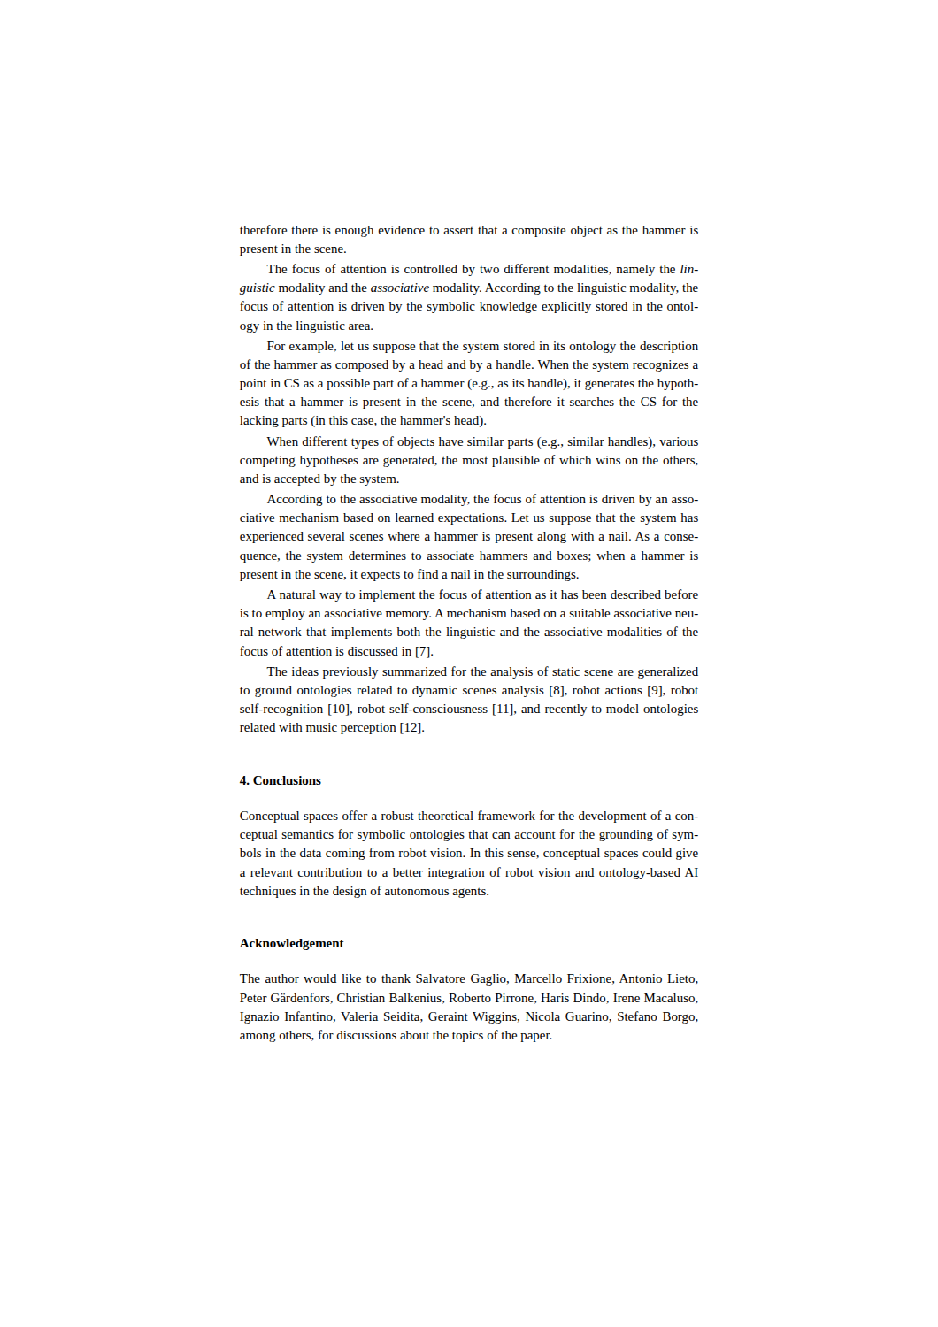therefore there is enough evidence to assert that a composite object as the hammer is present in the scene.
The focus of attention is controlled by two different modalities, namely the linguistic modality and the associative modality. According to the linguistic modality, the focus of attention is driven by the symbolic knowledge explicitly stored in the ontology in the linguistic area.
For example, let us suppose that the system stored in its ontology the description of the hammer as composed by a head and by a handle. When the system recognizes a point in CS as a possible part of a hammer (e.g., as its handle), it generates the hypothesis that a hammer is present in the scene, and therefore it searches the CS for the lacking parts (in this case, the hammer's head).
When different types of objects have similar parts (e.g., similar handles), various competing hypotheses are generated, the most plausible of which wins on the others, and is accepted by the system.
According to the associative modality, the focus of attention is driven by an associative mechanism based on learned expectations. Let us suppose that the system has experienced several scenes where a hammer is present along with a nail. As a consequence, the system determines to associate hammers and boxes; when a hammer is present in the scene, it expects to find a nail in the surroundings.
A natural way to implement the focus of attention as it has been described before is to employ an associative memory. A mechanism based on a suitable associative neural network that implements both the linguistic and the associative modalities of the focus of attention is discussed in [7].
The ideas previously summarized for the analysis of static scene are generalized to ground ontologies related to dynamic scenes analysis [8], robot actions [9], robot self-recognition [10], robot self-consciousness [11], and recently to model ontologies related with music perception [12].
4. Conclusions
Conceptual spaces offer a robust theoretical framework for the development of a conceptual semantics for symbolic ontologies that can account for the grounding of symbols in the data coming from robot vision. In this sense, conceptual spaces could give a relevant contribution to a better integration of robot vision and ontology-based AI techniques in the design of autonomous agents.
Acknowledgement
The author would like to thank Salvatore Gaglio, Marcello Frixione, Antonio Lieto, Peter Gärdenfors, Christian Balkenius, Roberto Pirrone, Haris Dindo, Irene Macaluso, Ignazio Infantino, Valeria Seidita, Geraint Wiggins, Nicola Guarino, Stefano Borgo, among others, for discussions about the topics of the paper.